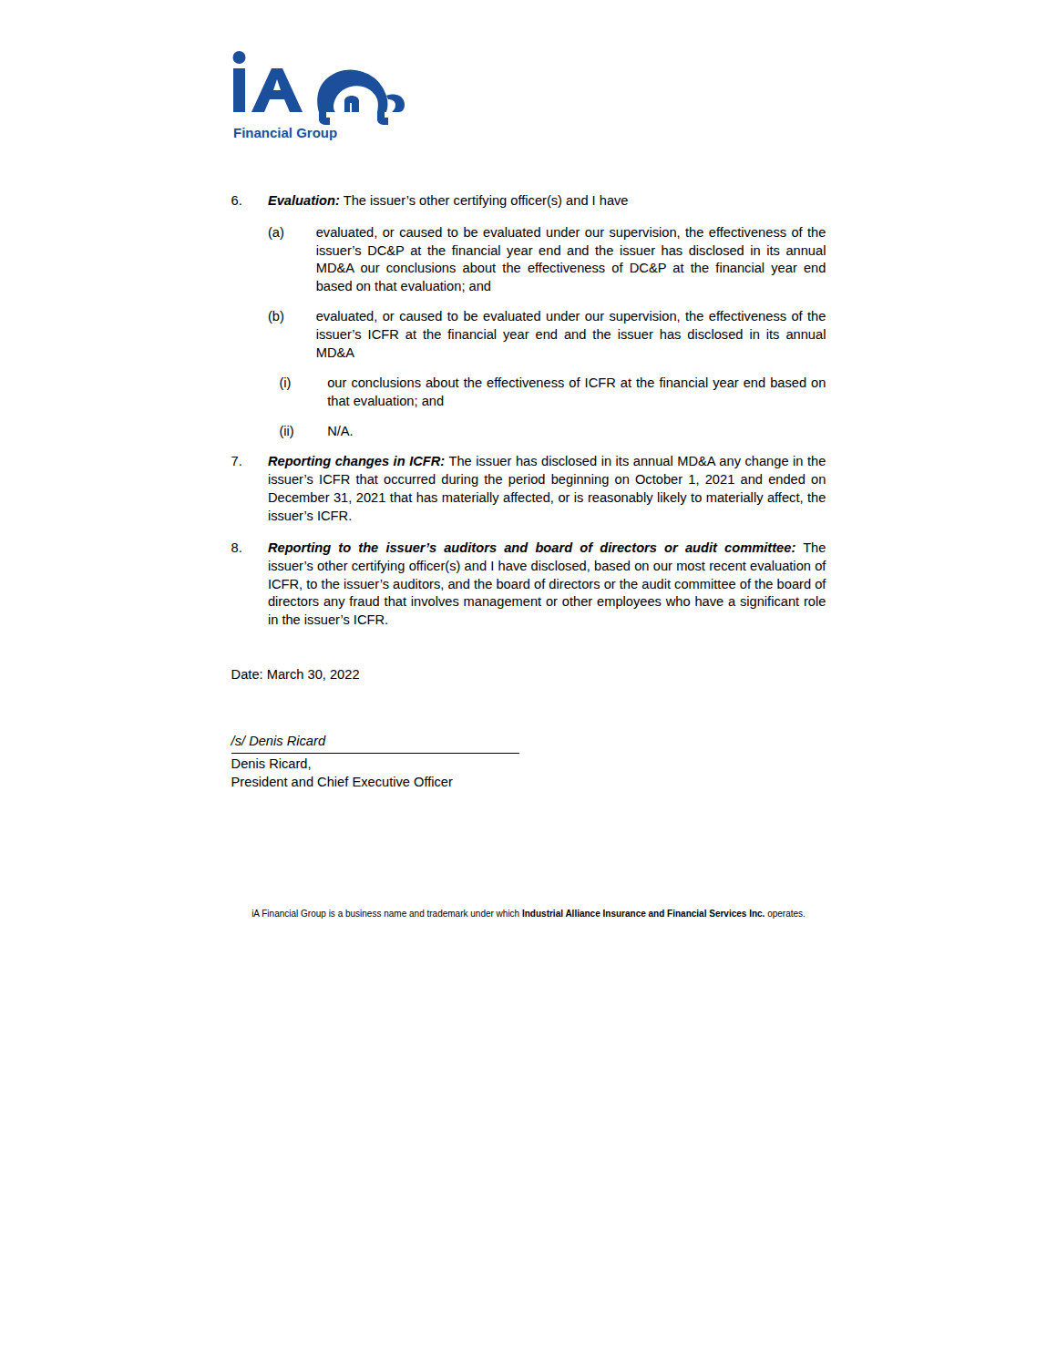Financial Group
6.
Evaluation: The issuer’s other certifying officer(s) and I have
(a)
evaluated, or caused to be evaluated under our supervision, the effectiveness of the issuer’s DC&P at the financial year end and the issuer has disclosed in its annual MD&A our conclusions about the effectiveness of DC&P at the financial year end based on that evaluation; and
(b)
evaluated, or caused to be evaluated under our supervision, the effectiveness of the issuer’s ICFR at the financial year end and the issuer has disclosed in its annual MD&A
(i)
our conclusions about the effectiveness of ICFR at the financial year end based on that evaluation; and
(ii)
N/A.
7.
Reporting changes in ICFR: The issuer has disclosed in its annual MD&A any change in the issuer’s ICFR that occurred during the period beginning on October 1, 2021 and ended on December 31, 2021 that has materially affected, or is reasonably likely to materially affect, the issuer’s ICFR.
8.
Reporting to the issuer’s auditors and board of directors or audit committee: The issuer’s other certifying officer(s) and I have disclosed, based on our most recent evaluation of ICFR, to the issuer’s auditors, and the board of directors or the audit committee of the board of directors any fraud that involves management or other employees who have a significant role in the issuer’s ICFR.
Date: March 30, 2022
/s/ Denis Ricard
Denis Ricard,
President and Chief Executive Officer
iA Financial Group is a business name and trademark under which Industrial Alliance Insurance and Financial Services Inc. operates.